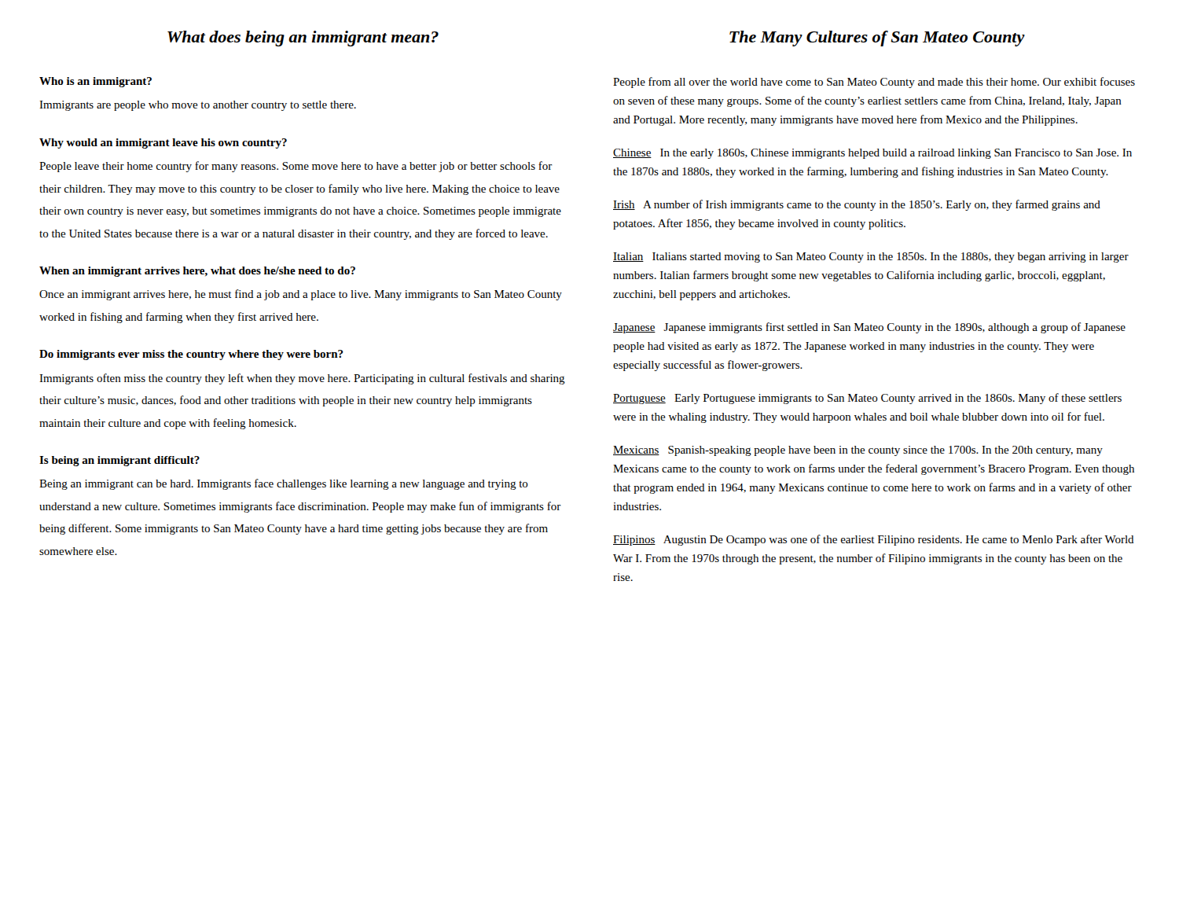What does being an immigrant mean?
Who is an immigrant?
Immigrants are people who move to another country to settle there.
Why would an immigrant leave his own country?
People leave their home country for many reasons. Some move here to have a better job or better schools for their children. They may move to this country to be closer to family who live here. Making the choice to leave their own country is never easy, but sometimes immigrants do not have a choice. Sometimes people immigrate to the United States because there is a war or a natural disaster in their country, and they are forced to leave.
When an immigrant arrives here, what does he/she need to do?
Once an immigrant arrives here, he must find a job and a place to live. Many immigrants to San Mateo County worked in fishing and farming when they first arrived here.
Do immigrants ever miss the country where they were born?
Immigrants often miss the country they left when they move here. Participating in cultural festivals and sharing their culture’s music, dances, food and other traditions with people in their new country help immigrants maintain their culture and cope with feeling homesick.
Is being an immigrant difficult?
Being an immigrant can be hard. Immigrants face challenges like learning a new language and trying to understand a new culture. Sometimes immigrants face discrimination. People may make fun of immigrants for being different. Some immigrants to San Mateo County have a hard time getting jobs because they are from somewhere else.
The Many Cultures of San Mateo County
People from all over the world have come to San Mateo County and made this their home. Our exhibit focuses on seven of these many groups. Some of the county’s earliest settlers came from China, Ireland, Italy, Japan and Portugal. More recently, many immigrants have moved here from Mexico and the Philippines.
Chinese In the early 1860s, Chinese immigrants helped build a railroad linking San Francisco to San Jose. In the 1870s and 1880s, they worked in the farming, lumbering and fishing industries in San Mateo County.
Irish A number of Irish immigrants came to the county in the 1850’s. Early on, they farmed grains and potatoes. After 1856, they became involved in county politics.
Italian Italians started moving to San Mateo County in the 1850s. In the 1880s, they began arriving in larger numbers. Italian farmers brought some new vegetables to California including garlic, broccoli, eggplant, zucchini, bell peppers and artichokes.
Japanese Japanese immigrants first settled in San Mateo County in the 1890s, although a group of Japanese people had visited as early as 1872. The Japanese worked in many industries in the county. They were especially successful as flower-growers.
Portuguese Early Portuguese immigrants to San Mateo County arrived in the 1860s. Many of these settlers were in the whaling industry. They would harpoon whales and boil whale blubber down into oil for fuel.
Mexicans Spanish-speaking people have been in the county since the 1700s. In the 20th century, many Mexicans came to the county to work on farms under the federal government’s Bracero Program. Even though that program ended in 1964, many Mexicans continue to come here to work on farms and in a variety of other industries.
Filipinos Augustin De Ocampo was one of the earliest Filipino residents. He came to Menlo Park after World War I. From the 1970s through the present, the number of Filipino immigrants in the county has been on the rise.